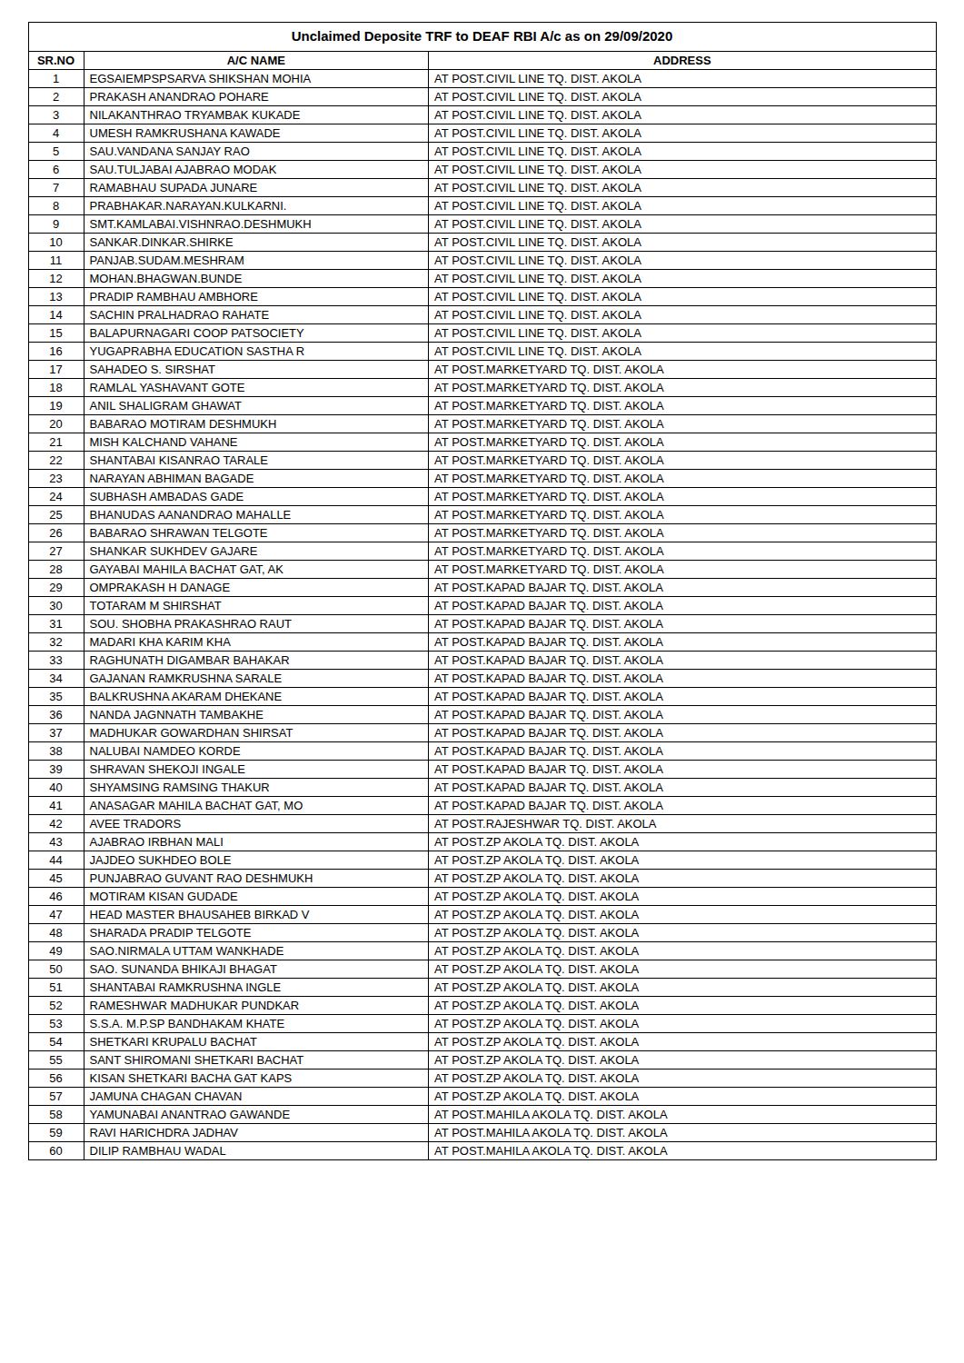Unclaimed Deposite TRF to DEAF RBI A/c as on 29/09/2020
| SR.NO | A/C NAME | ADDRESS |
| --- | --- | --- |
| 1 | EGSAIEMPSPSARVA SHIKSHAN MOHIA | AT POST.CIVIL LINE TQ. DIST. AKOLA |
| 2 | PRAKASH ANANDRAO POHARE | AT POST.CIVIL LINE TQ. DIST. AKOLA |
| 3 | NILAKANTHRAO TRYAMBAK KUKADE | AT POST.CIVIL LINE TQ. DIST. AKOLA |
| 4 | UMESH RAMKRUSHANA KAWADE | AT POST.CIVIL LINE TQ. DIST. AKOLA |
| 5 | SAU.VANDANA SANJAY RAO | AT POST.CIVIL LINE TQ. DIST. AKOLA |
| 6 | SAU.TULJABAI AJABRAO MODAK | AT POST.CIVIL LINE TQ. DIST. AKOLA |
| 7 | RAMABHAU SUPADA JUNARE | AT POST.CIVIL LINE TQ. DIST. AKOLA |
| 8 | PRABHAKAR.NARAYAN.KULKARNI. | AT POST.CIVIL LINE TQ. DIST. AKOLA |
| 9 | SMT.KAMLABAI.VISHNRAO.DESHMUKH | AT POST.CIVIL LINE TQ. DIST. AKOLA |
| 10 | SANKAR.DINKAR.SHIRKE | AT POST.CIVIL LINE TQ. DIST. AKOLA |
| 11 | PANJAB.SUDAM.MESHRAM | AT POST.CIVIL LINE TQ. DIST. AKOLA |
| 12 | MOHAN.BHAGWAN.BUNDE | AT POST.CIVIL LINE TQ. DIST. AKOLA |
| 13 | PRADIP RAMBHAU AMBHORE | AT POST.CIVIL LINE TQ. DIST. AKOLA |
| 14 | SACHIN PRALHADRAO RAHATE | AT POST.CIVIL LINE TQ. DIST. AKOLA |
| 15 | BALAPURNAGARI COOP PATSOCIETY | AT POST.CIVIL LINE TQ. DIST. AKOLA |
| 16 | YUGAPRABHA EDUCATION SASTHA R | AT POST.CIVIL LINE TQ. DIST. AKOLA |
| 17 | SAHADEO S. SIRSHAT | AT POST.MARKETYARD TQ. DIST. AKOLA |
| 18 | RAMLAL YASHAVANT GOTE | AT POST.MARKETYARD TQ. DIST. AKOLA |
| 19 | ANIL SHALIGRAM GHAWAT | AT POST.MARKETYARD TQ. DIST. AKOLA |
| 20 | BABARAO MOTIRAM DESHMUKH | AT POST.MARKETYARD TQ. DIST. AKOLA |
| 21 | MISH KALCHAND VAHANE | AT POST.MARKETYARD TQ. DIST. AKOLA |
| 22 | SHANTABAI KISANRAO TARALE | AT POST.MARKETYARD TQ. DIST. AKOLA |
| 23 | NARAYAN ABHIMAN BAGADE | AT POST.MARKETYARD TQ. DIST. AKOLA |
| 24 | SUBHASH AMBADAS GADE | AT POST.MARKETYARD TQ. DIST. AKOLA |
| 25 | BHANUDAS AANANDRAO MAHALLE | AT POST.MARKETYARD TQ. DIST. AKOLA |
| 26 | BABARAO SHRAWAN TELGOTE | AT POST.MARKETYARD TQ. DIST. AKOLA |
| 27 | SHANKAR SUKHDEV GAJARE | AT POST.MARKETYARD TQ. DIST. AKOLA |
| 28 | GAYABAI MAHILA BACHAT GAT, AK | AT POST.MARKETYARD TQ. DIST. AKOLA |
| 29 | OMPRAKASH H DANAGE | AT POST.KAPAD BAJAR TQ. DIST. AKOLA |
| 30 | TOTARAM M SHIRSHAT | AT POST.KAPAD BAJAR TQ. DIST. AKOLA |
| 31 | SOU. SHOBHA PRAKASHRAO RAUT | AT POST.KAPAD BAJAR TQ. DIST. AKOLA |
| 32 | MADARI KHA KARIM KHA | AT POST.KAPAD BAJAR TQ. DIST. AKOLA |
| 33 | RAGHUNATH DIGAMBAR BAHAKAR | AT POST.KAPAD BAJAR TQ. DIST. AKOLA |
| 34 | GAJANAN RAMKRUSHNA SARALE | AT POST.KAPAD BAJAR TQ. DIST. AKOLA |
| 35 | BALKRUSHNA AKARAM DHEKANE | AT POST.KAPAD BAJAR TQ. DIST. AKOLA |
| 36 | NANDA JAGNNATH TAMBAKHE | AT POST.KAPAD BAJAR TQ. DIST. AKOLA |
| 37 | MADHUKAR GOWARDHAN SHIRSAT | AT POST.KAPAD BAJAR TQ. DIST. AKOLA |
| 38 | NALUBAI NAMDEO KORDE | AT POST.KAPAD BAJAR TQ. DIST. AKOLA |
| 39 | SHRAVAN SHEKOJI INGALE | AT POST.KAPAD BAJAR TQ. DIST. AKOLA |
| 40 | SHYAMSING RAMSING THAKUR | AT POST.KAPAD BAJAR TQ. DIST. AKOLA |
| 41 | ANASAGAR MAHILA BACHAT GAT, MO | AT POST.KAPAD BAJAR TQ. DIST. AKOLA |
| 42 | AVEE TRADORS | AT POST.RAJESHWAR TQ. DIST. AKOLA |
| 43 | AJABRAO IRBHAN MALI | AT POST.ZP AKOLA TQ. DIST. AKOLA |
| 44 | JAJDEO SUKHDEO BOLE | AT POST.ZP AKOLA TQ. DIST. AKOLA |
| 45 | PUNJABRAO GUVANT RAO DESHMUKH | AT POST.ZP AKOLA TQ. DIST. AKOLA |
| 46 | MOTIRAM KISAN GUDADE | AT POST.ZP AKOLA TQ. DIST. AKOLA |
| 47 | HEAD MASTER BHAUSAHEB BIRKAD V | AT POST.ZP AKOLA TQ. DIST. AKOLA |
| 48 | SHARADA PRADIP TELGOTE | AT POST.ZP AKOLA TQ. DIST. AKOLA |
| 49 | SAO.NIRMALA UTTAM WANKHADE | AT POST.ZP AKOLA TQ. DIST. AKOLA |
| 50 | SAO. SUNANDA BHIKAJI BHAGAT | AT POST.ZP AKOLA TQ. DIST. AKOLA |
| 51 | SHANTABAI RAMKRUSHNA INGLE | AT POST.ZP AKOLA TQ. DIST. AKOLA |
| 52 | RAMESHWAR MADHUKAR PUNDKAR | AT POST.ZP AKOLA TQ. DIST. AKOLA |
| 53 | S.S.A. M.P.SP BANDHAKAM KHATE | AT POST.ZP AKOLA TQ. DIST. AKOLA |
| 54 | SHETKARI KRUPALU BACHAT | AT POST.ZP AKOLA TQ. DIST. AKOLA |
| 55 | SANT SHIROMANI SHETKARI BACHAT | AT POST.ZP AKOLA TQ. DIST. AKOLA |
| 56 | KISAN SHETKARI BACHA GAT KAPS | AT POST.ZP AKOLA TQ. DIST. AKOLA |
| 57 | JAMUNA CHAGAN CHAVAN | AT POST.ZP AKOLA TQ. DIST. AKOLA |
| 58 | YAMUNABAI ANANTRAO GAWANDE | AT POST.MAHILA AKOLA TQ. DIST. AKOLA |
| 59 | RAVI HARICHDRA JADHAV | AT POST.MAHILA AKOLA TQ. DIST. AKOLA |
| 60 | DILIP RAMBHAU WADAL | AT POST.MAHILA AKOLA TQ. DIST. AKOLA |